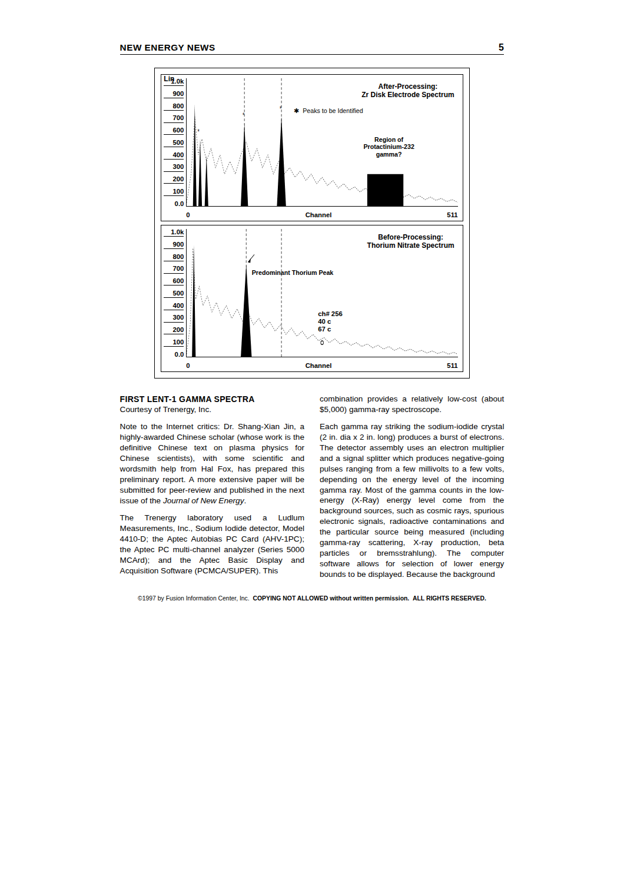New Energy News 5
Lin
1.0k 900 800 700 600 500 400 300 200 100 0.0
* * *
After-Processing:
Zr Disk Electrode Spectrum
✱ Peaks to be Identified
Region of
Protactinium-232
gamma?
0 Channel 511
1.0k 900 800 700 600 500 400 300 200 100 0.0
Before-Processing:
Thorium Nitrate Spectrum
Predominant Thorium Peak
ch# 256
40 c
67 c
0 Channel 511
FIRST LENT-1 GAMMA SPECTRA
Courtesy of Trenergy, Inc.
Note to the Internet critics: Dr. Shang-Xian Jin, a highly-awarded Chinese scholar (whose work is the definitive Chinese text on plasma physics for Chinese scientists), with some scientific and wordsmith help from Hal Fox, has prepared this preliminary report. A more extensive paper will be submitted for peer-review and published in the next issue of the Journal of New Energy.
The Trenergy laboratory used a Ludlum Measurements, Inc., Sodium Iodide detector, Model 4410-D; the Aptec Autobias PC Card (AHV-1PC); the Aptec PC multi-channel analyzer (Series 5000 MCArd); and the Aptec Basic Display and Acquisition Software (PCMCA/SUPER). This
combination provides a relatively low-cost (about $5,000) gamma-ray spectroscope.
Each gamma ray striking the sodium-iodide crystal (2 in. dia x 2 in. long) produces a burst of electrons. The detector assembly uses an electron multiplier and a signal splitter which produces negative-going pulses ranging from a few millivolts to a few volts, depending on the energy level of the incoming gamma ray. Most of the gamma counts in the low-energy (X-Ray) energy level come from the background sources, such as cosmic rays, spurious electronic signals, radioactive contaminations and the particular source being measured (including gamma-ray scattering, X-ray production, beta particles or bremsstrahlung). The computer software allows for selection of lower energy bounds to be displayed. Because the background
©1997 by Fusion Information Center, Inc. COPYING NOT ALLOWED without written permission. ALL RIGHTS RESERVED.